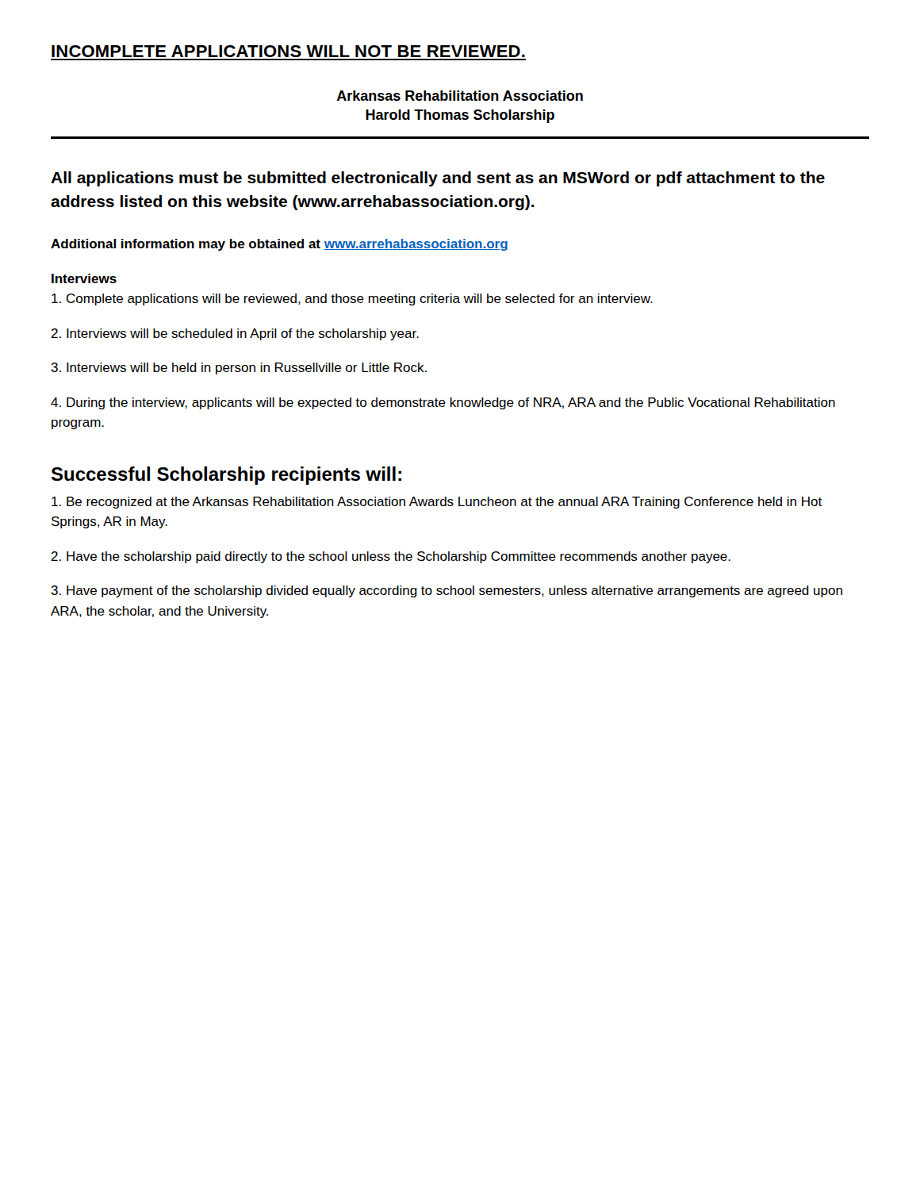INCOMPLETE APPLICATIONS WILL NOT BE REVIEWED.
Arkansas Rehabilitation Association
Harold Thomas Scholarship
All applications must be submitted electronically and sent as an MSWord or pdf attachment to the address listed on this website (www.arrehabassociation.org).
Additional information may be obtained at www.arrehabassociation.org
Interviews
1. Complete applications will be reviewed, and those meeting criteria will be selected for an interview.
2. Interviews will be scheduled in April of the scholarship year.
3. Interviews will be held in person in Russellville or Little Rock.
4. During the interview, applicants will be expected to demonstrate knowledge of NRA, ARA and the Public Vocational Rehabilitation program.
Successful Scholarship recipients will:
1. Be recognized at the Arkansas Rehabilitation Association Awards Luncheon at the annual ARA Training Conference held in Hot Springs, AR in May.
2. Have the scholarship paid directly to the school unless the Scholarship Committee recommends another payee.
3. Have payment of the scholarship divided equally according to school semesters, unless alternative arrangements are agreed upon ARA, the scholar, and the University.